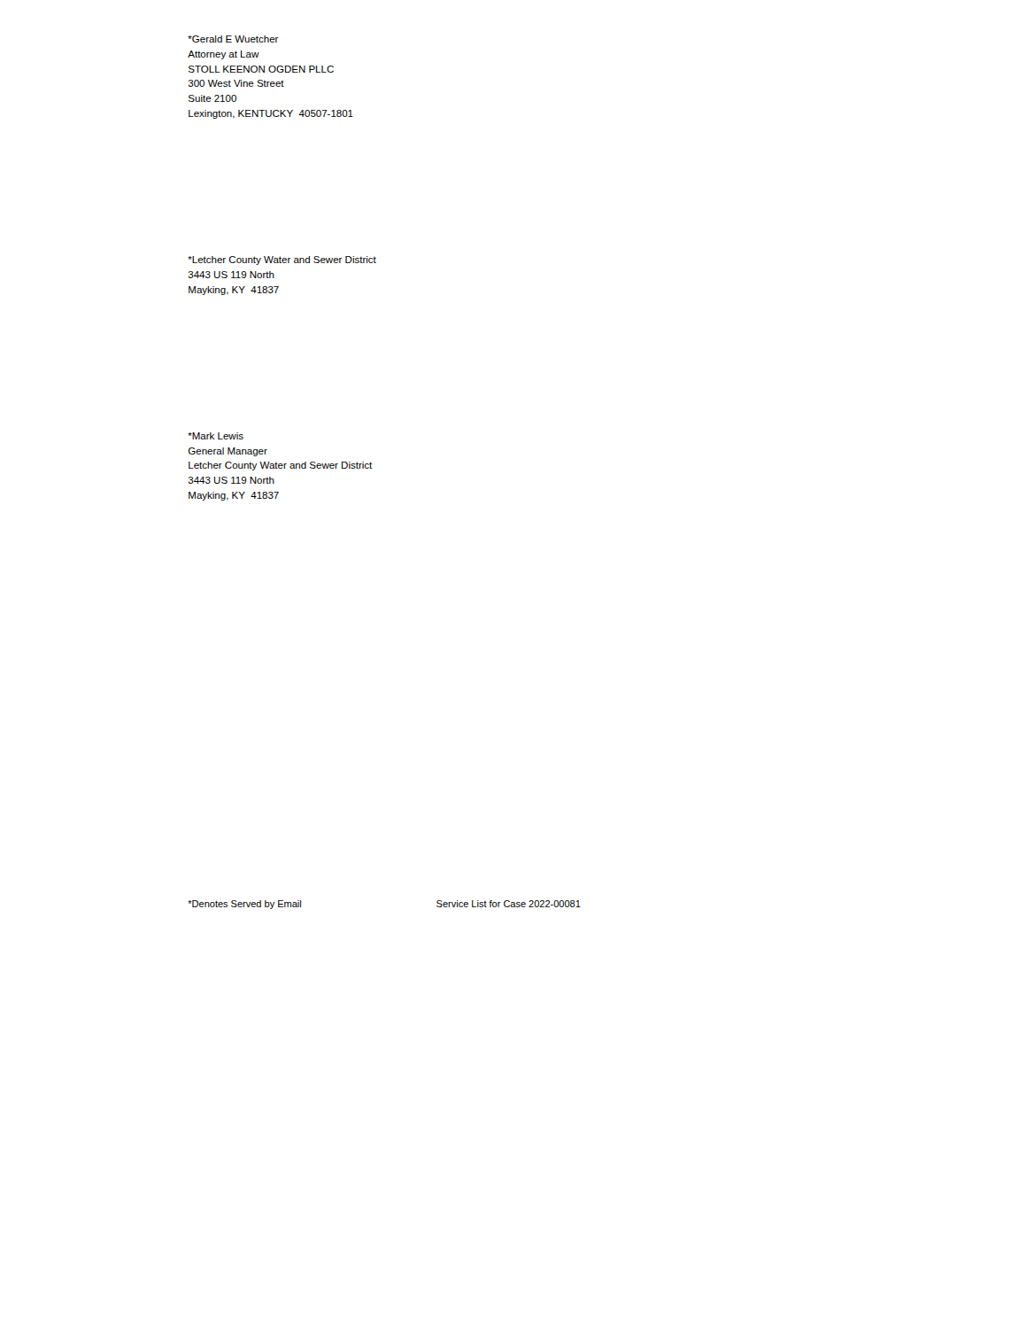*Gerald E Wuetcher
Attorney at Law
STOLL KEENON OGDEN PLLC
300 West Vine Street
Suite 2100
Lexington, KENTUCKY 40507-1801
*Letcher County Water and Sewer District
3443 US 119 North
Mayking, KY 41837
*Mark Lewis
General Manager
Letcher County Water and Sewer District
3443 US 119 North
Mayking, KY 41837
*Denotes Served by Email Service List for Case 2022-00081